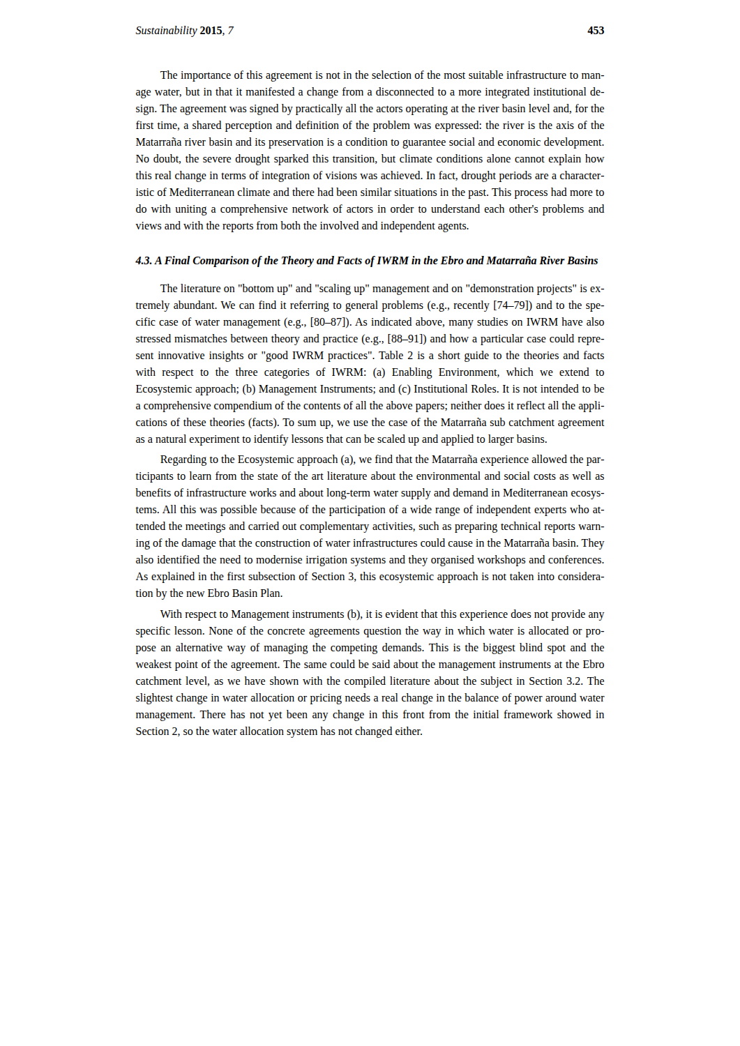Sustainability 2015, 7
453
The importance of this agreement is not in the selection of the most suitable infrastructure to manage water, but in that it manifested a change from a disconnected to a more integrated institutional design. The agreement was signed by practically all the actors operating at the river basin level and, for the first time, a shared perception and definition of the problem was expressed: the river is the axis of the Matarraña river basin and its preservation is a condition to guarantee social and economic development. No doubt, the severe drought sparked this transition, but climate conditions alone cannot explain how this real change in terms of integration of visions was achieved. In fact, drought periods are a characteristic of Mediterranean climate and there had been similar situations in the past. This process had more to do with uniting a comprehensive network of actors in order to understand each other's problems and views and with the reports from both the involved and independent agents.
4.3. A Final Comparison of the Theory and Facts of IWRM in the Ebro and Matarraña River Basins
The literature on "bottom up" and "scaling up" management and on "demonstration projects" is extremely abundant. We can find it referring to general problems (e.g., recently [74–79]) and to the specific case of water management (e.g., [80–87]). As indicated above, many studies on IWRM have also stressed mismatches between theory and practice (e.g., [88–91]) and how a particular case could represent innovative insights or "good IWRM practices". Table 2 is a short guide to the theories and facts with respect to the three categories of IWRM: (a) Enabling Environment, which we extend to Ecosystemic approach; (b) Management Instruments; and (c) Institutional Roles. It is not intended to be a comprehensive compendium of the contents of all the above papers; neither does it reflect all the applications of these theories (facts). To sum up, we use the case of the Matarraña sub catchment agreement as a natural experiment to identify lessons that can be scaled up and applied to larger basins.
Regarding to the Ecosystemic approach (a), we find that the Matarraña experience allowed the participants to learn from the state of the art literature about the environmental and social costs as well as benefits of infrastructure works and about long-term water supply and demand in Mediterranean ecosystems. All this was possible because of the participation of a wide range of independent experts who attended the meetings and carried out complementary activities, such as preparing technical reports warning of the damage that the construction of water infrastructures could cause in the Matarraña basin. They also identified the need to modernise irrigation systems and they organised workshops and conferences. As explained in the first subsection of Section 3, this ecosystemic approach is not taken into consideration by the new Ebro Basin Plan.
With respect to Management instruments (b), it is evident that this experience does not provide any specific lesson. None of the concrete agreements question the way in which water is allocated or propose an alternative way of managing the competing demands. This is the biggest blind spot and the weakest point of the agreement. The same could be said about the management instruments at the Ebro catchment level, as we have shown with the compiled literature about the subject in Section 3.2. The slightest change in water allocation or pricing needs a real change in the balance of power around water management. There has not yet been any change in this front from the initial framework showed in Section 2, so the water allocation system has not changed either.